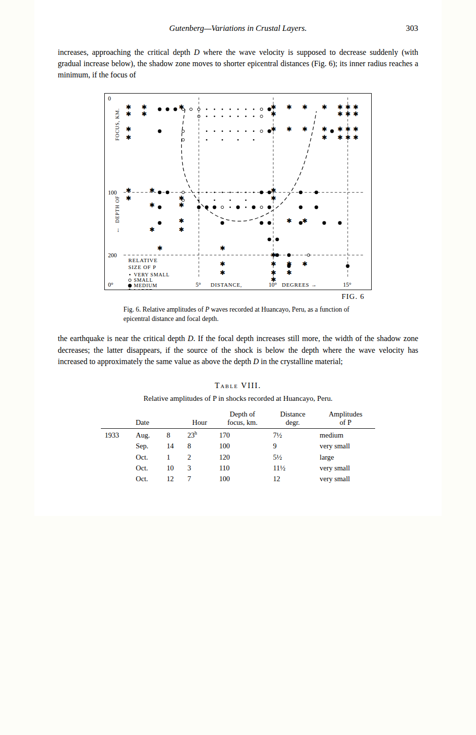Gutenberg—Variations in Crustal Layers. 303
increases, approaching the critical depth D where the wave velocity is supposed to decrease suddenly (with gradual increase below), the shadow zone moves to shorter epicentral distances (Fig. 6); its inner radius reaches a minimum, if the focus of
0 100 200 0° FOCUS, KM. DEPTH OF ↓ 5° DISTANCE, 10° DEGREES → 15° RELATIVE SIZE OF P VERY SMALL SMALL MEDIUM ✱ LARGE ✱ ✱ ✱ ✱ ✱ ✱ ✱ ✱ ✱ ✱ ✱ ✱ ✱ ✱ ✱ ✱ ✱ ✱ ✱ ✱ ✱ ✱ ✱ ✱ ✱ ✱ ✱ ✱ ✱ ✱ ✱ ✱ ✱ ✱ ✱ ✱ ✱ ✱ ✱ ✱ ✱ ✱ ✱ ✱ ✱ ✱ ✱ ✱ ✱ ✱ ✱ ✱ ✱
FIG. 6
Fig. 6. Relative amplitudes of P waves recorded at Huancayo, Peru, as a function of epicentral distance and focal depth.
the earthquake is near the critical depth D. If the focal depth increases still more, the width of the shadow zone decreases; the latter disappears, if the source of the shock is below the depth where the wave velocity has increased to approximately the same value as above the depth D in the crystalline material;
Table VIII.
Relative amplitudes of P in shocks recorded at Huancayo, Peru.
| Date | Hour | Depth of focus, km. | Distance degr. | Amplitudes of P |
| --- | --- | --- | --- | --- |
| 1933 | Aug. | 8 | 23 h | 170 | 7½ | medium |
| | Sep. | 14 | 8 | 100 | 9 | very small |
| | Oct. | 1 | 2 | 120 | 5½ | large |
| | Oct. | 10 | 3 | 110 | 11½ | very small |
| | Oct. | 12 | 7 | 100 | 12 | very small |